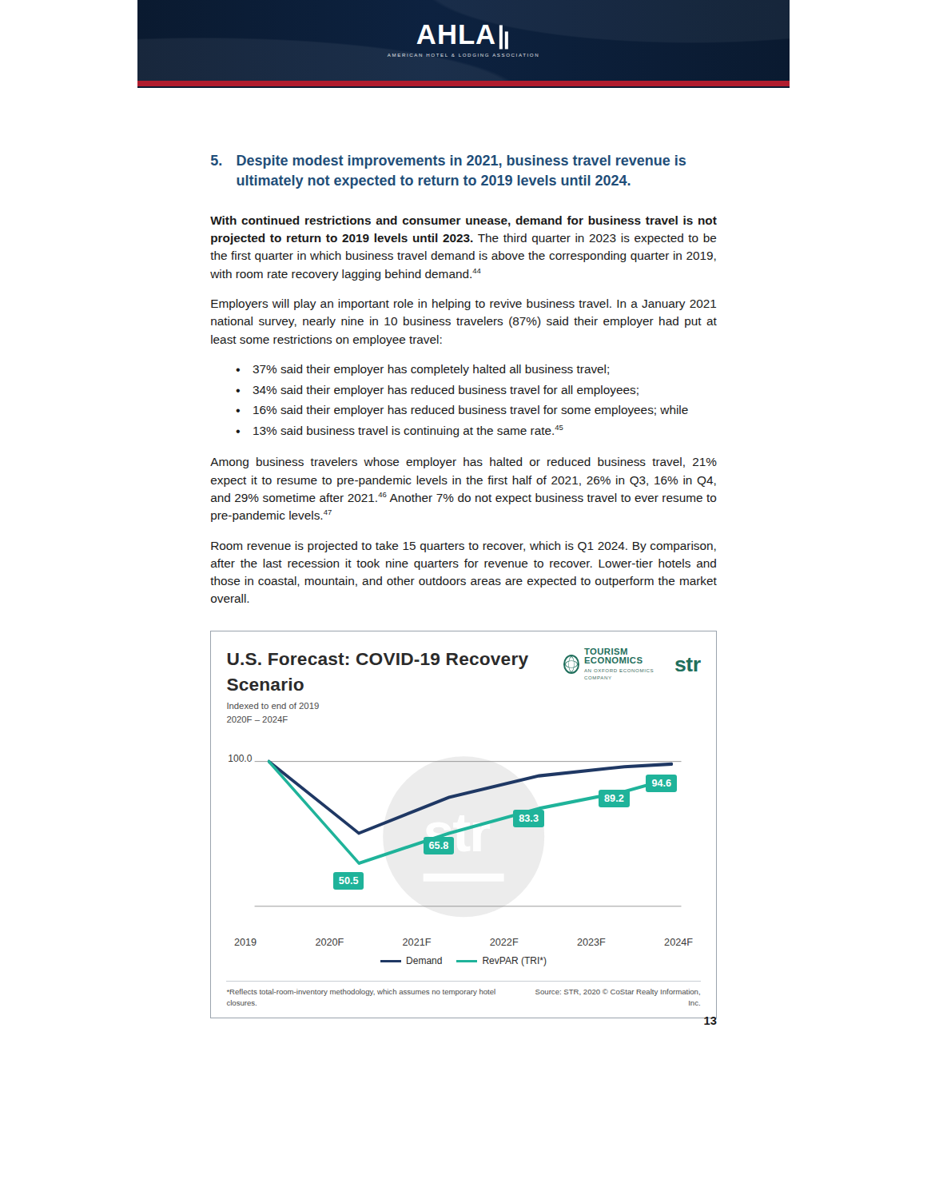AHLA
American Hotel & Lodging Association
5. Despite modest improvements in 2021, business travel revenue is ultimately not expected to return to 2019 levels until 2024.
With continued restrictions and consumer unease, demand for business travel is not projected to return to 2019 levels until 2023. The third quarter in 2023 is expected to be the first quarter in which business travel demand is above the corresponding quarter in 2019, with room rate recovery lagging behind demand.44
Employers will play an important role in helping to revive business travel. In a January 2021 national survey, nearly nine in 10 business travelers (87%) said their employer had put at least some restrictions on employee travel:
37% said their employer has completely halted all business travel;
34% said their employer has reduced business travel for all employees;
16% said their employer has reduced business travel for some employees; while
13% said business travel is continuing at the same rate.45
Among business travelers whose employer has halted or reduced business travel, 21% expect it to resume to pre-pandemic levels in the first half of 2021, 26% in Q3, 16% in Q4, and 29% sometime after 2021.46 Another 7% do not expect business travel to ever resume to pre-pandemic levels.47
Room revenue is projected to take 15 quarters to recover, which is Q1 2024. By comparison, after the last recession it took nine quarters for revenue to recover. Lower-tier hotels and those in coastal, mountain, and other outdoors areas are expected to outperform the market overall.
U.S. Forecast: COVID-19 Recovery Scenario
Indexed to end of 2019
2020F – 2024F
TOURISM
ECONOMICS
AN OXFORD ECONOMICS COMPANY
str
str
100.0
50.5
65.8
83.3
89.2
94.6
2019 2020F 2021F 2022F 2023F 2024F
Demand RevPAR (TRI*)
*Reflects total-room-inventory methodology, which assumes no temporary hotel closures.
Source: STR, 2020 © CoStar Realty Information, Inc.
13